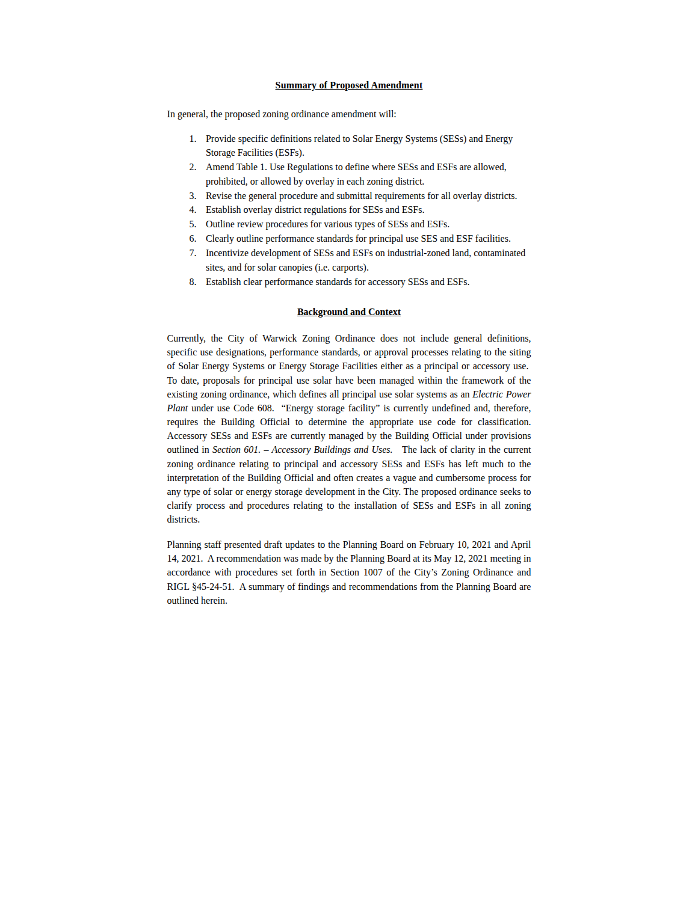Summary of Proposed Amendment
In general, the proposed zoning ordinance amendment will:
Provide specific definitions related to Solar Energy Systems (SESs) and Energy Storage Facilities (ESFs).
Amend Table 1. Use Regulations to define where SESs and ESFs are allowed, prohibited, or allowed by overlay in each zoning district.
Revise the general procedure and submittal requirements for all overlay districts.
Establish overlay district regulations for SESs and ESFs.
Outline review procedures for various types of SESs and ESFs.
Clearly outline performance standards for principal use SES and ESF facilities.
Incentivize development of SESs and ESFs on industrial-zoned land, contaminated sites, and for solar canopies (i.e. carports).
Establish clear performance standards for accessory SESs and ESFs.
Background and Context
Currently, the City of Warwick Zoning Ordinance does not include general definitions, specific use designations, performance standards, or approval processes relating to the siting of Solar Energy Systems or Energy Storage Facilities either as a principal or accessory use. To date, proposals for principal use solar have been managed within the framework of the existing zoning ordinance, which defines all principal use solar systems as an Electric Power Plant under use Code 608. “Energy storage facility” is currently undefined and, therefore, requires the Building Official to determine the appropriate use code for classification. Accessory SESs and ESFs are currently managed by the Building Official under provisions outlined in Section 601. – Accessory Buildings and Uses. The lack of clarity in the current zoning ordinance relating to principal and accessory SESs and ESFs has left much to the interpretation of the Building Official and often creates a vague and cumbersome process for any type of solar or energy storage development in the City. The proposed ordinance seeks to clarify process and procedures relating to the installation of SESs and ESFs in all zoning districts.
Planning staff presented draft updates to the Planning Board on February 10, 2021 and April 14, 2021. A recommendation was made by the Planning Board at its May 12, 2021 meeting in accordance with procedures set forth in Section 1007 of the City’s Zoning Ordinance and RIGL §45-24-51. A summary of findings and recommendations from the Planning Board are outlined herein.